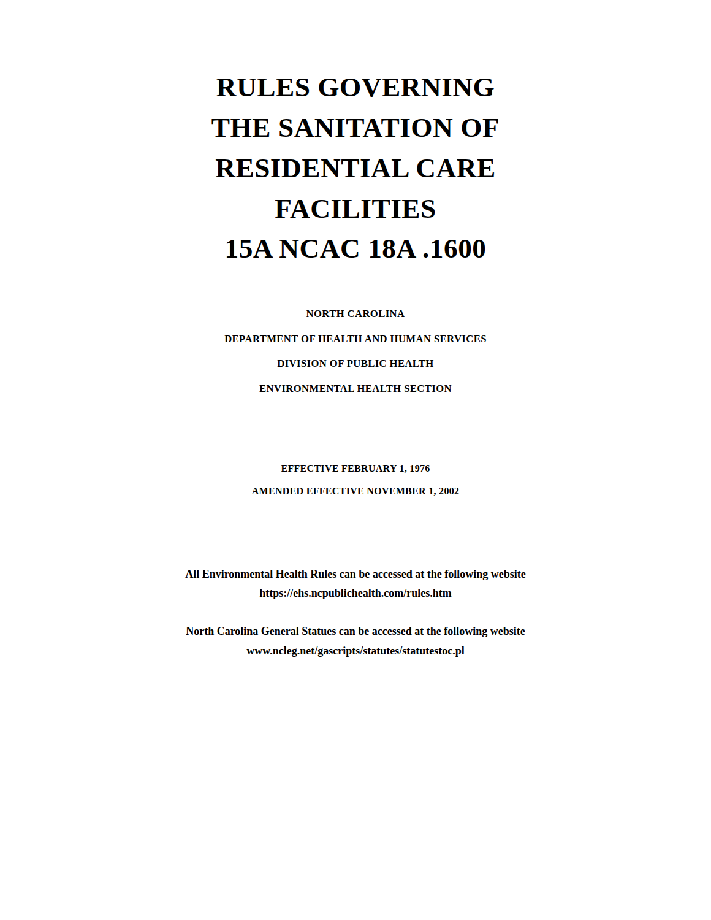RULES GOVERNING
THE SANITATION OF
RESIDENTIAL CARE
FACILITIES
15A NCAC 18A .1600
North Carolina
Department of Health and Human Services
Division of Public Health
Environmental Health Section
Effective February 1, 1976
Amended Effective November 1, 2002
All Environmental Health Rules can be accessed at the following website https://ehs.ncpublichealth.com/rules.htm
North Carolina General Statues can be accessed at the following website www.ncleg.net/gascripts/statutes/statutestoc.pl